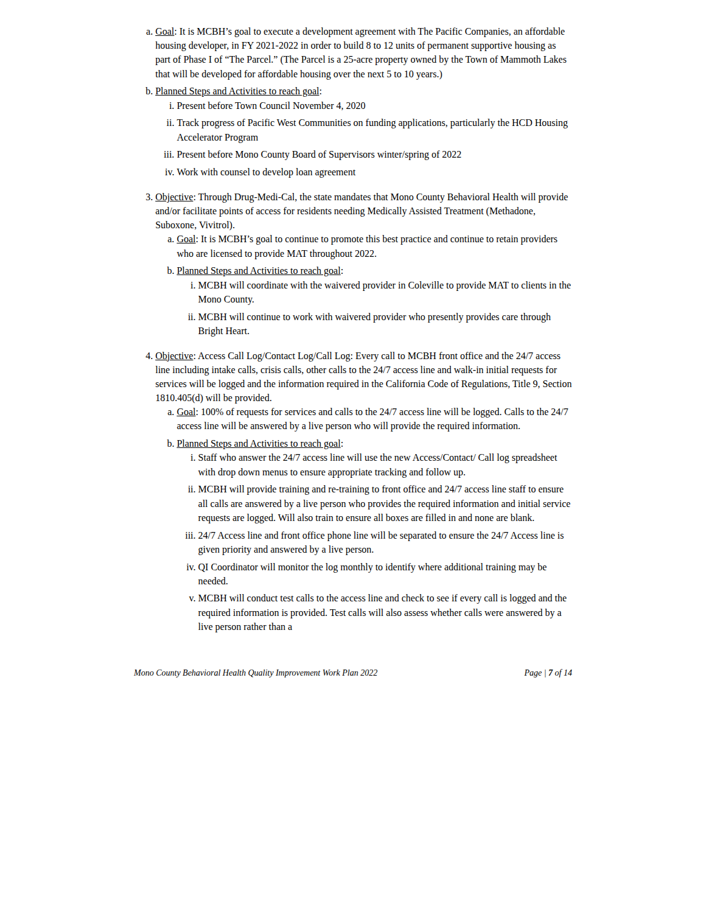Goal: It is MCBH’s goal to execute a development agreement with The Pacific Companies, an affordable housing developer, in FY 2021-2022 in order to build 8 to 12 units of permanent supportive housing as part of Phase I of “The Parcel.” (The Parcel is a 25-acre property owned by the Town of Mammoth Lakes that will be developed for affordable housing over the next 5 to 10 years.)
Planned Steps and Activities to reach goal:
Present before Town Council November 4, 2020
Track progress of Pacific West Communities on funding applications, particularly the HCD Housing Accelerator Program
Present before Mono County Board of Supervisors winter/spring of 2022
Work with counsel to develop loan agreement
Objective: Through Drug-Medi-Cal, the state mandates that Mono County Behavioral Health will provide and/or facilitate points of access for residents needing Medically Assisted Treatment (Methadone, Suboxone, Vivitrol).
Goal: It is MCBH’s goal to continue to promote this best practice and continue to retain providers who are licensed to provide MAT throughout 2022.
Planned Steps and Activities to reach goal:
MCBH will coordinate with the waivered provider in Coleville to provide MAT to clients in the Mono County.
MCBH will continue to work with waivered provider who presently provides care through Bright Heart.
Objective: Access Call Log/Contact Log/Call Log: Every call to MCBH front office and the 24/7 access line including intake calls, crisis calls, other calls to the 24/7 access line and walk-in initial requests for services will be logged and the information required in the California Code of Regulations, Title 9, Section 1810.405(d) will be provided.
Goal: 100% of requests for services and calls to the 24/7 access line will be logged. Calls to the 24/7 access line will be answered by a live person who will provide the required information.
Planned Steps and Activities to reach goal:
Staff who answer the 24/7 access line will use the new Access/Contact/ Call log spreadsheet with drop down menus to ensure appropriate tracking and follow up.
MCBH will provide training and re-training to front office and 24/7 access line staff to ensure all calls are answered by a live person who provides the required information and initial service requests are logged. Will also train to ensure all boxes are filled in and none are blank.
24/7 Access line and front office phone line will be separated to ensure the 24/7 Access line is given priority and answered by a live person.
QI Coordinator will monitor the log monthly to identify where additional training may be needed.
MCBH will conduct test calls to the access line and check to see if every call is logged and the required information is provided. Test calls will also assess whether calls were answered by a live person rather than a
Mono County Behavioral Health Quality Improvement Work Plan 2022 Page | 7 of 14